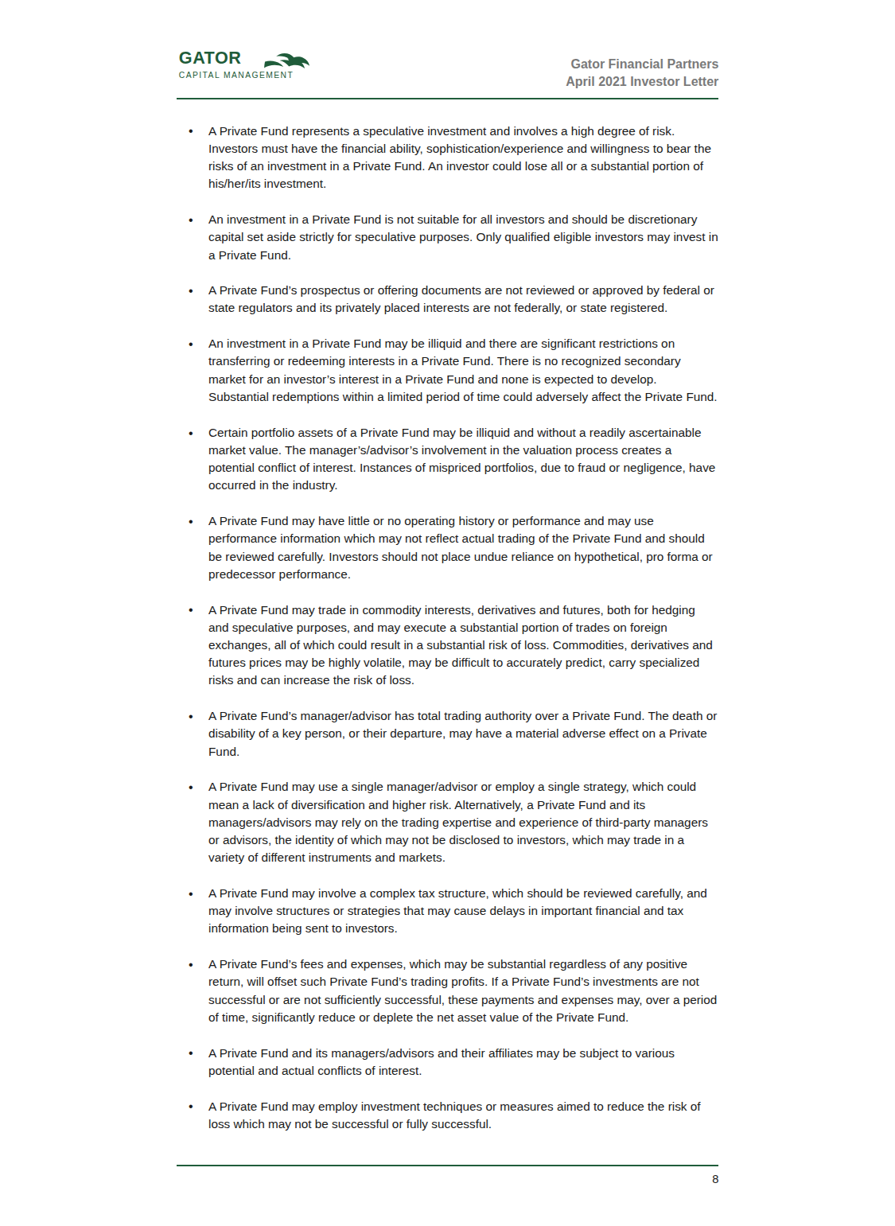Gator Capital Management GATOR CAPITAL MANAGEMENT
Gator Financial Partners
April 2021 Investor Letter
A Private Fund represents a speculative investment and involves a high degree of risk. Investors must have the financial ability, sophistication/experience and willingness to bear the risks of an investment in a Private Fund. An investor could lose all or a substantial portion of his/her/its investment.
An investment in a Private Fund is not suitable for all investors and should be discretionary capital set aside strictly for speculative purposes. Only qualified eligible investors may invest in a Private Fund.
A Private Fund’s prospectus or offering documents are not reviewed or approved by federal or state regulators and its privately placed interests are not federally, or state registered.
An investment in a Private Fund may be illiquid and there are significant restrictions on transferring or redeeming interests in a Private Fund. There is no recognized secondary market for an investor’s interest in a Private Fund and none is expected to develop. Substantial redemptions within a limited period of time could adversely affect the Private Fund.
Certain portfolio assets of a Private Fund may be illiquid and without a readily ascertainable market value. The manager’s/advisor’s involvement in the valuation process creates a potential conflict of interest. Instances of mispriced portfolios, due to fraud or negligence, have occurred in the industry.
A Private Fund may have little or no operating history or performance and may use performance information which may not reflect actual trading of the Private Fund and should be reviewed carefully. Investors should not place undue reliance on hypothetical, pro forma or predecessor performance.
A Private Fund may trade in commodity interests, derivatives and futures, both for hedging and speculative purposes, and may execute a substantial portion of trades on foreign exchanges, all of which could result in a substantial risk of loss. Commodities, derivatives and futures prices may be highly volatile, may be difficult to accurately predict, carry specialized risks and can increase the risk of loss.
A Private Fund’s manager/advisor has total trading authority over a Private Fund. The death or disability of a key person, or their departure, may have a material adverse effect on a Private Fund.
A Private Fund may use a single manager/advisor or employ a single strategy, which could mean a lack of diversification and higher risk. Alternatively, a Private Fund and its managers/advisors may rely on the trading expertise and experience of third-party managers or advisors, the identity of which may not be disclosed to investors, which may trade in a variety of different instruments and markets.
A Private Fund may involve a complex tax structure, which should be reviewed carefully, and may involve structures or strategies that may cause delays in important financial and tax information being sent to investors.
A Private Fund’s fees and expenses, which may be substantial regardless of any positive return, will offset such Private Fund’s trading profits. If a Private Fund’s investments are not successful or are not sufficiently successful, these payments and expenses may, over a period of time, significantly reduce or deplete the net asset value of the Private Fund.
A Private Fund and its managers/advisors and their affiliates may be subject to various potential and actual conflicts of interest.
A Private Fund may employ investment techniques or measures aimed to reduce the risk of loss which may not be successful or fully successful.
8